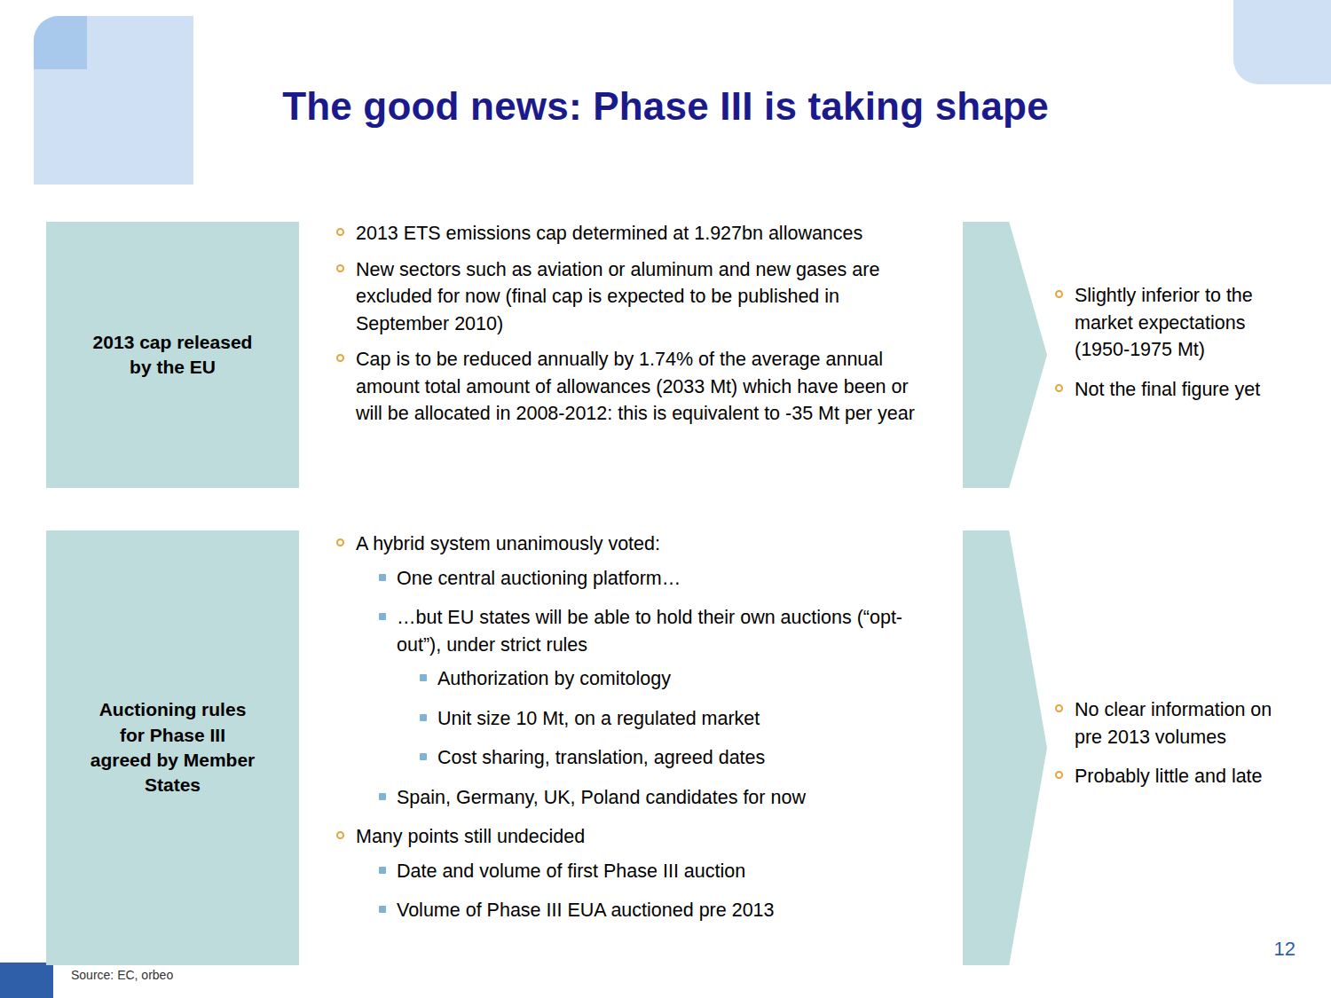The good news: Phase III is taking shape
2013 cap released
by the EU
2013 ETS emissions cap determined at 1.927bn allowances
New sectors such as aviation or aluminum and new gases are excluded for now (final cap is expected to be published in September 2010)
Cap is to be reduced annually by 1.74% of the average annual amount total amount of allowances (2033 Mt) which have been or will be allocated in 2008-2012: this is equivalent to -35 Mt per year
Slightly inferior to the market expectations (1950-1975 Mt)
Not the final figure yet
Auctioning rules
for Phase III
agreed by Member
States
A hybrid system unanimously voted:
One central auctioning platform…
…but EU states will be able to hold their own auctions (“opt-out”), under strict rules
Authorization by comitology
Unit size 10 Mt, on a regulated market
Cost sharing, translation, agreed dates
Spain, Germany, UK, Poland candidates for now
Many points still undecided
Date and volume of first Phase III auction
Volume of Phase III EUA auctioned pre 2013
No clear information on pre 2013 volumes
Probably little and late
12
Source: EC, orbeo